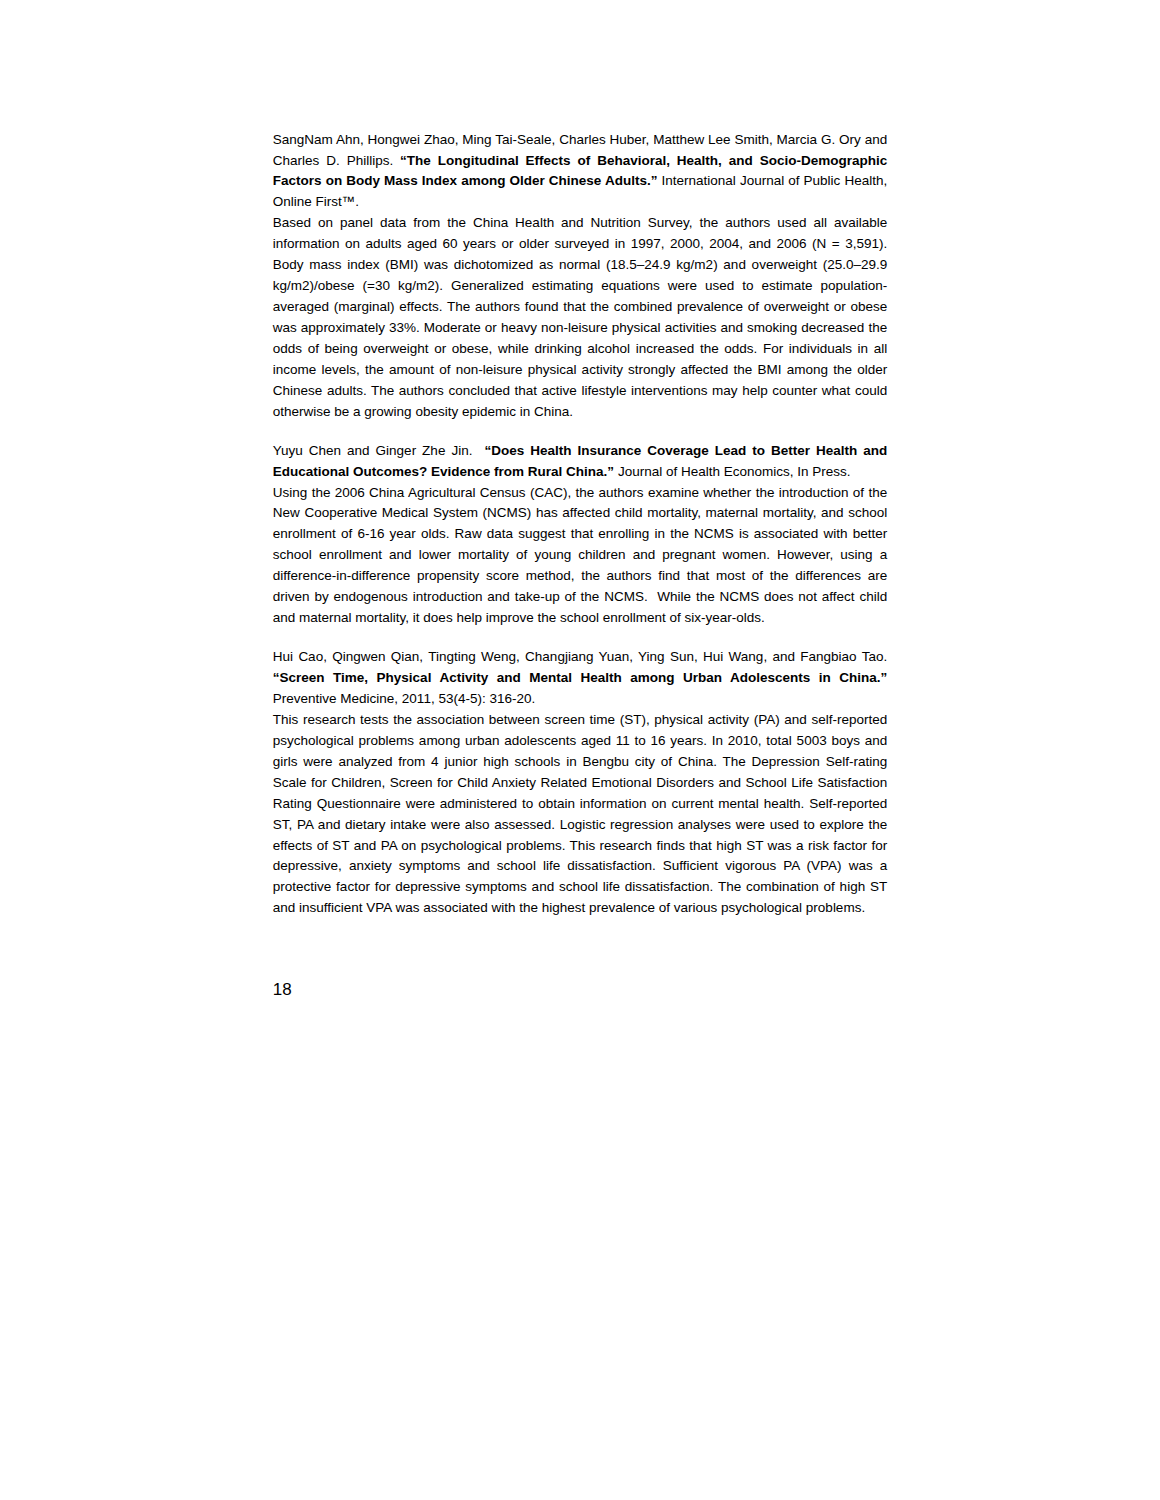SangNam Ahn, Hongwei Zhao, Ming Tai-Seale, Charles Huber, Matthew Lee Smith, Marcia G. Ory and Charles D. Phillips. “The Longitudinal Effects of Behavioral, Health, and Socio-Demographic Factors on Body Mass Index among Older Chinese Adults.” International Journal of Public Health, Online First™.
Based on panel data from the China Health and Nutrition Survey, the authors used all available information on adults aged 60 years or older surveyed in 1997, 2000, 2004, and 2006 (N = 3,591). Body mass index (BMI) was dichotomized as normal (18.5–24.9 kg/m2) and overweight (25.0–29.9 kg/m2)/obese (=30 kg/m2). Generalized estimating equations were used to estimate population-averaged (marginal) effects. The authors found that the combined prevalence of overweight or obese was approximately 33%. Moderate or heavy non-leisure physical activities and smoking decreased the odds of being overweight or obese, while drinking alcohol increased the odds. For individuals in all income levels, the amount of non-leisure physical activity strongly affected the BMI among the older Chinese adults. The authors concluded that active lifestyle interventions may help counter what could otherwise be a growing obesity epidemic in China.
Yuyu Chen and Ginger Zhe Jin. “Does Health Insurance Coverage Lead to Better Health and Educational Outcomes? Evidence from Rural China.” Journal of Health Economics, In Press.
Using the 2006 China Agricultural Census (CAC), the authors examine whether the introduction of the New Cooperative Medical System (NCMS) has affected child mortality, maternal mortality, and school enrollment of 6-16 year olds. Raw data suggest that enrolling in the NCMS is associated with better school enrollment and lower mortality of young children and pregnant women. However, using a difference-in-difference propensity score method, the authors find that most of the differences are driven by endogenous introduction and take-up of the NCMS. While the NCMS does not affect child and maternal mortality, it does help improve the school enrollment of six-year-olds.
Hui Cao, Qingwen Qian, Tingting Weng, Changjiang Yuan, Ying Sun, Hui Wang, and Fangbiao Tao. “Screen Time, Physical Activity and Mental Health among Urban Adolescents in China.” Preventive Medicine, 2011, 53(4-5): 316-20.
This research tests the association between screen time (ST), physical activity (PA) and self-reported psychological problems among urban adolescents aged 11 to 16 years. In 2010, total 5003 boys and girls were analyzed from 4 junior high schools in Bengbu city of China. The Depression Self-rating Scale for Children, Screen for Child Anxiety Related Emotional Disorders and School Life Satisfaction Rating Questionnaire were administered to obtain information on current mental health. Self-reported ST, PA and dietary intake were also assessed. Logistic regression analyses were used to explore the effects of ST and PA on psychological problems. This research finds that high ST was a risk factor for depressive, anxiety symptoms and school life dissatisfaction. Sufficient vigorous PA (VPA) was a protective factor for depressive symptoms and school life dissatisfaction. The combination of high ST and insufficient VPA was associated with the highest prevalence of various psychological problems.
18